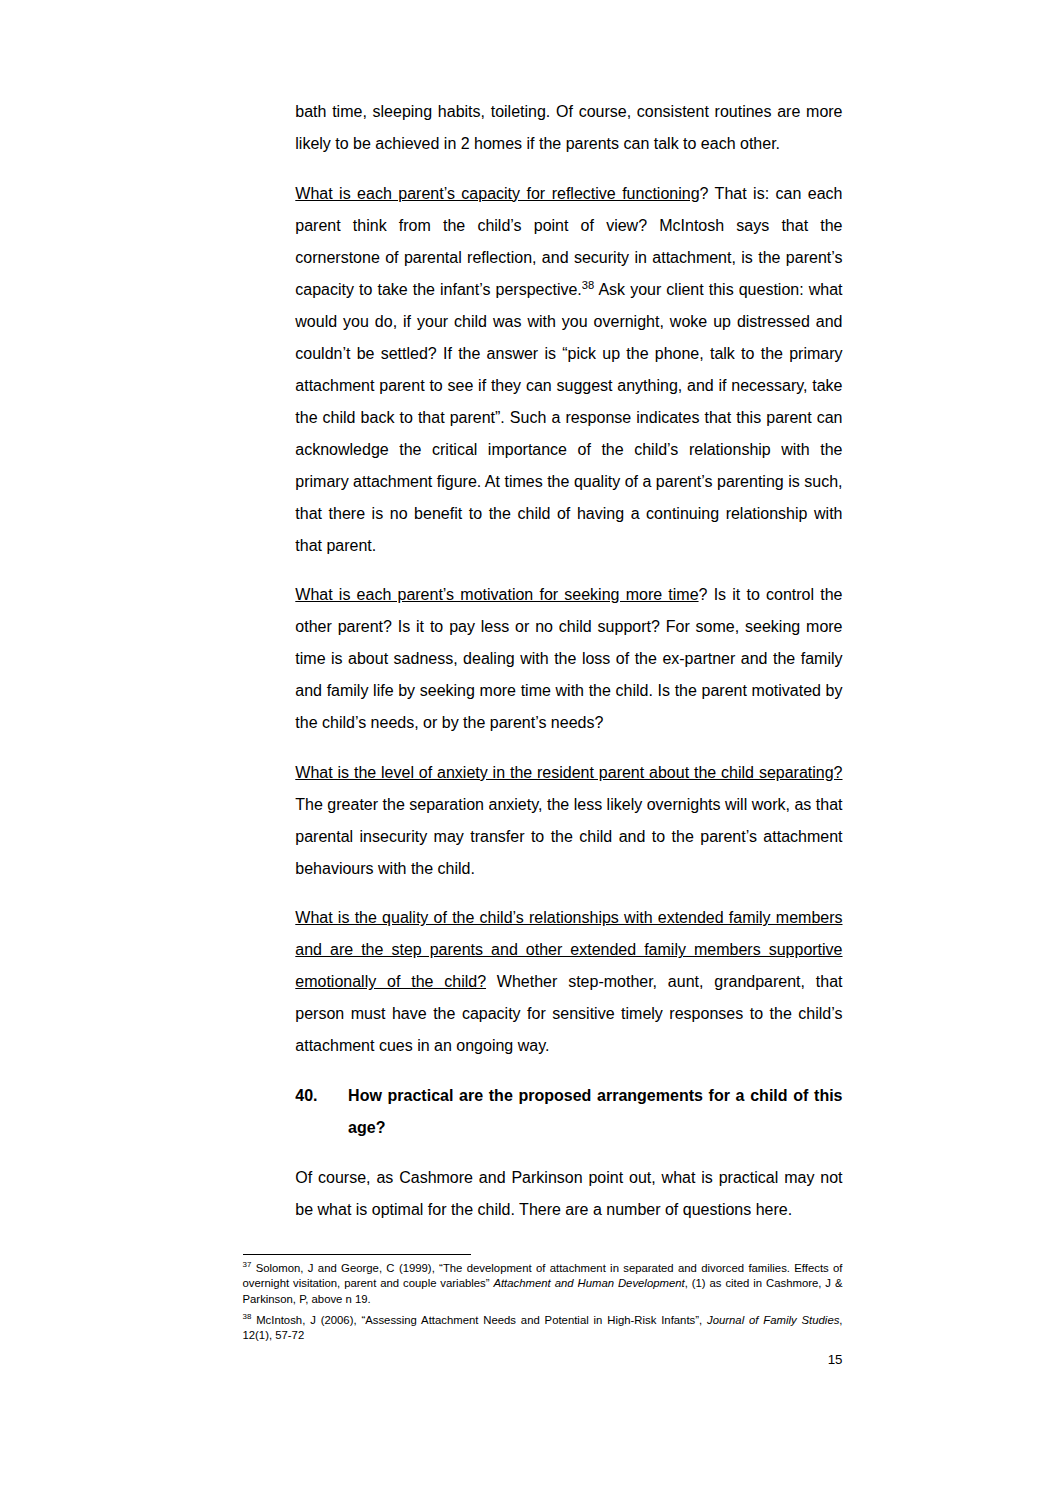bath time, sleeping habits, toileting. Of course, consistent routines are more likely to be achieved in 2 homes if the parents can talk to each other.
What is each parent’s capacity for reflective functioning? That is: can each parent think from the child’s point of view? McIntosh says that the cornerstone of parental reflection, and security in attachment, is the parent’s capacity to take the infant’s perspective.38 Ask your client this question: what would you do, if your child was with you overnight, woke up distressed and couldn’t be settled? If the answer is “pick up the phone, talk to the primary attachment parent to see if they can suggest anything, and if necessary, take the child back to that parent”. Such a response indicates that this parent can acknowledge the critical importance of the child’s relationship with the primary attachment figure. At times the quality of a parent’s parenting is such, that there is no benefit to the child of having a continuing relationship with that parent.
What is each parent’s motivation for seeking more time? Is it to control the other parent? Is it to pay less or no child support? For some, seeking more time is about sadness, dealing with the loss of the ex-partner and the family and family life by seeking more time with the child. Is the parent motivated by the child’s needs, or by the parent’s needs?
What is the level of anxiety in the resident parent about the child separating? The greater the separation anxiety, the less likely overnights will work, as that parental insecurity may transfer to the child and to the parent’s attachment behaviours with the child.
What is the quality of the child’s relationships with extended family members and are the step parents and other extended family members supportive emotionally of the child? Whether step-mother, aunt, grandparent, that person must have the capacity for sensitive timely responses to the child’s attachment cues in an ongoing way.
40.
How practical are the proposed arrangements for a child of this age?
Of course, as Cashmore and Parkinson point out, what is practical may not be what is optimal for the child. There are a number of questions here.
37 Solomon, J and George, C (1999), “The development of attachment in separated and divorced families. Effects of overnight visitation, parent and couple variables” Attachment and Human Development, (1) as cited in Cashmore, J & Parkinson, P, above n 19.
38 McIntosh, J (2006), “Assessing Attachment Needs and Potential in High-Risk Infants”, Journal of Family Studies, 12(1), 57-72
15